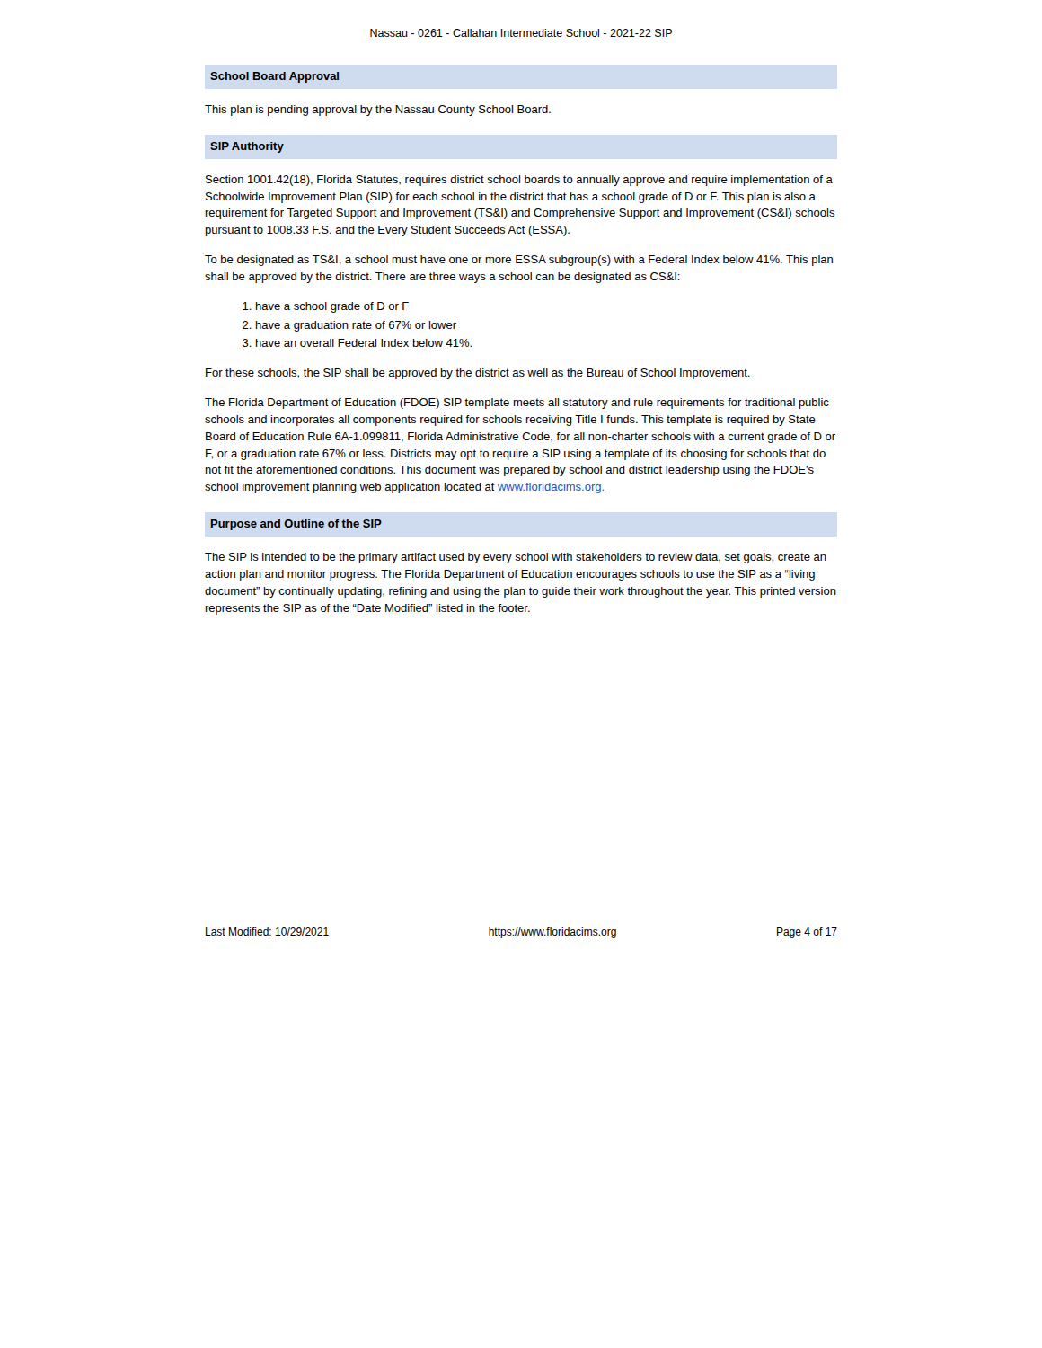Nassau - 0261 - Callahan Intermediate School - 2021-22 SIP
School Board Approval
This plan is pending approval by the Nassau County School Board.
SIP Authority
Section 1001.42(18), Florida Statutes, requires district school boards to annually approve and require implementation of a Schoolwide Improvement Plan (SIP) for each school in the district that has a school grade of D or F. This plan is also a requirement for Targeted Support and Improvement (TS&I) and Comprehensive Support and Improvement (CS&I) schools pursuant to 1008.33 F.S. and the Every Student Succeeds Act (ESSA).
To be designated as TS&I, a school must have one or more ESSA subgroup(s) with a Federal Index below 41%. This plan shall be approved by the district. There are three ways a school can be designated as CS&I:
have a school grade of D or F
have a graduation rate of 67% or lower
have an overall Federal Index below 41%.
For these schools, the SIP shall be approved by the district as well as the Bureau of School Improvement.
The Florida Department of Education (FDOE) SIP template meets all statutory and rule requirements for traditional public schools and incorporates all components required for schools receiving Title I funds. This template is required by State Board of Education Rule 6A-1.099811, Florida Administrative Code, for all non-charter schools with a current grade of D or F, or a graduation rate 67% or less. Districts may opt to require a SIP using a template of its choosing for schools that do not fit the aforementioned conditions. This document was prepared by school and district leadership using the FDOE's school improvement planning web application located at www.floridacims.org.
Purpose and Outline of the SIP
The SIP is intended to be the primary artifact used by every school with stakeholders to review data, set goals, create an action plan and monitor progress. The Florida Department of Education encourages schools to use the SIP as a “living document” by continually updating, refining and using the plan to guide their work throughout the year. This printed version represents the SIP as of the “Date Modified” listed in the footer.
Last Modified: 10/29/2021
https://www.floridacims.org
Page 4 of 17